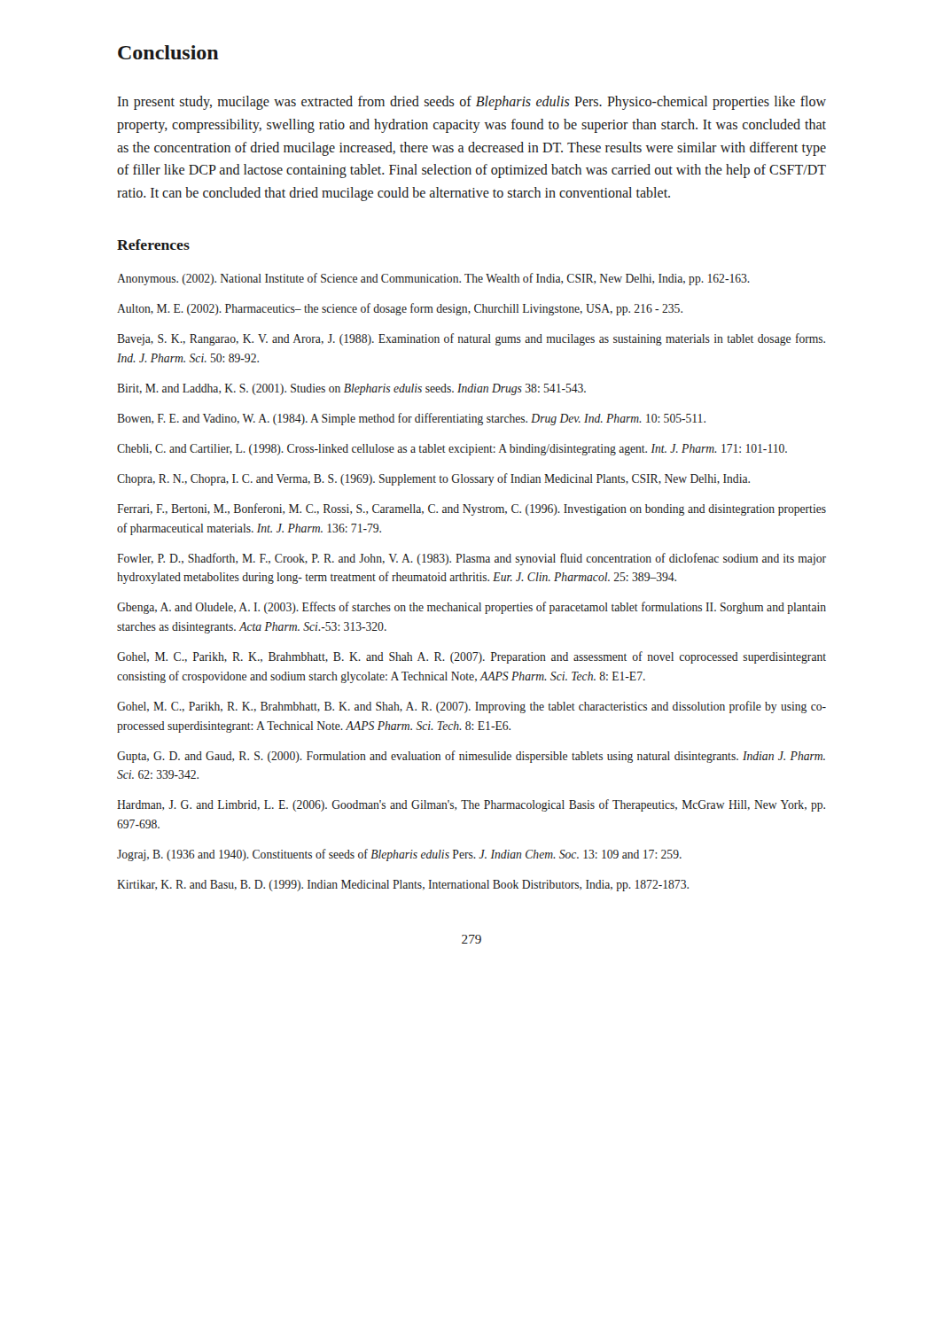Conclusion
In present study, mucilage was extracted from dried seeds of Blepharis edulis Pers. Physico-chemical properties like flow property, compressibility, swelling ratio and hydration capacity was found to be superior than starch. It was concluded that as the concentration of dried mucilage increased, there was a decreased in DT. These results were similar with different type of filler like DCP and lactose containing tablet. Final selection of optimized batch was carried out with the help of CSFT/DT ratio. It can be concluded that dried mucilage could be alternative to starch in conventional tablet.
References
Anonymous. (2002). National Institute of Science and Communication. The Wealth of India, CSIR, New Delhi, India, pp. 162-163.
Aulton, M. E. (2002). Pharmaceutics– the science of dosage form design, Churchill Livingstone, USA, pp. 216 - 235.
Baveja, S. K., Rangarao, K. V. and Arora, J. (1988). Examination of natural gums and mucilages as sustaining materials in tablet dosage forms. Ind. J. Pharm. Sci. 50: 89-92.
Birit, M. and Laddha, K. S. (2001). Studies on Blepharis edulis seeds. Indian Drugs 38: 541-543.
Bowen, F. E. and Vadino, W. A. (1984). A Simple method for differentiating starches. Drug Dev. Ind. Pharm. 10: 505-511.
Chebli, C. and Cartilier, L. (1998). Cross-linked cellulose as a tablet excipient: A binding/disintegrating agent. Int. J. Pharm. 171: 101-110.
Chopra, R. N., Chopra, I. C. and Verma, B. S. (1969). Supplement to Glossary of Indian Medicinal Plants, CSIR, New Delhi, India.
Ferrari, F., Bertoni, M., Bonferoni, M. C., Rossi, S., Caramella, C. and Nystrom, C. (1996). Investigation on bonding and disintegration properties of pharmaceutical materials. Int. J. Pharm. 136: 71-79.
Fowler, P. D., Shadforth, M. F., Crook, P. R. and John, V. A. (1983). Plasma and synovial fluid concentration of diclofenac sodium and its major hydroxylated metabolites during long- term treatment of rheumatoid arthritis. Eur. J. Clin. Pharmacol. 25: 389–394.
Gbenga, A. and Oludele, A. I. (2003). Effects of starches on the mechanical properties of paracetamol tablet formulations II. Sorghum and plantain starches as disintegrants. Acta Pharm. Sci.-53: 313-320.
Gohel, M. C., Parikh, R. K., Brahmbhatt, B. K. and Shah A. R. (2007). Preparation and assessment of novel coprocessed superdisintegrant consisting of crospovidone and sodium starch glycolate: A Technical Note, AAPS Pharm. Sci. Tech. 8: E1-E7.
Gohel, M. C., Parikh, R. K., Brahmbhatt, B. K. and Shah, A. R. (2007). Improving the tablet characteristics and dissolution profile by using co-processed superdisintegrant: A Technical Note. AAPS Pharm. Sci. Tech. 8: E1-E6.
Gupta, G. D. and Gaud, R. S. (2000). Formulation and evaluation of nimesulide dispersible tablets using natural disintegrants. Indian J. Pharm. Sci. 62: 339-342.
Hardman, J. G. and Limbrid, L. E. (2006). Goodman's and Gilman's, The Pharmacological Basis of Therapeutics, McGraw Hill, New York, pp. 697-698.
Jograj, B. (1936 and 1940). Constituents of seeds of Blepharis edulis Pers. J. Indian Chem. Soc. 13: 109 and 17: 259.
Kirtikar, K. R. and Basu, B. D. (1999). Indian Medicinal Plants, International Book Distributors, India, pp. 1872-1873.
279